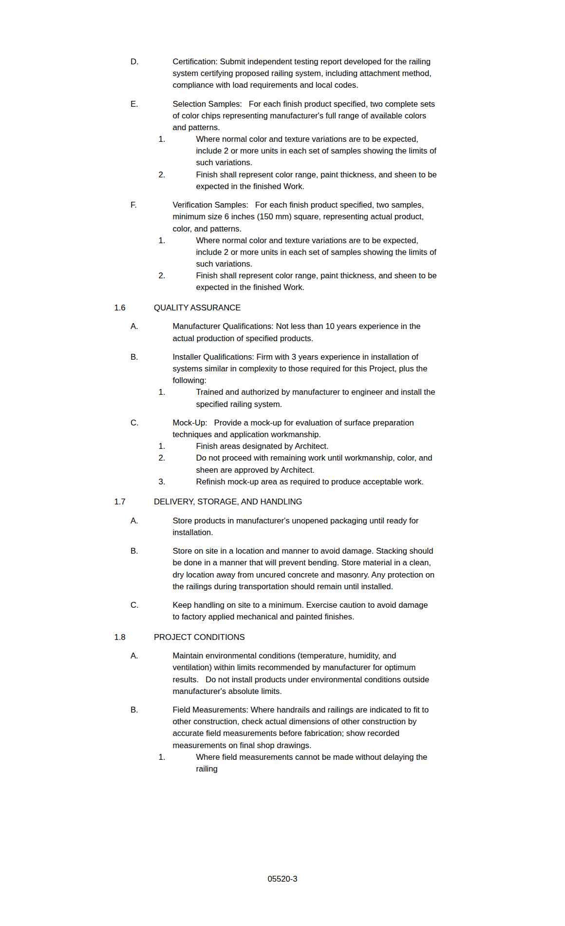D. Certification: Submit independent testing report developed for the railing system certifying proposed railing system, including attachment method, compliance with load requirements and local codes.
E. Selection Samples: For each finish product specified, two complete sets of color chips representing manufacturer's full range of available colors and patterns.
1. Where normal color and texture variations are to be expected, include 2 or more units in each set of samples showing the limits of such variations.
2. Finish shall represent color range, paint thickness, and sheen to be expected in the finished Work.
F. Verification Samples: For each finish product specified, two samples, minimum size 6 inches (150 mm) square, representing actual product, color, and patterns.
1. Where normal color and texture variations are to be expected, include 2 or more units in each set of samples showing the limits of such variations.
2. Finish shall represent color range, paint thickness, and sheen to be expected in the finished Work.
1.6 QUALITY ASSURANCE
A. Manufacturer Qualifications: Not less than 10 years experience in the actual production of specified products.
B. Installer Qualifications: Firm with 3 years experience in installation of systems similar in complexity to those required for this Project, plus the following:
1. Trained and authorized by manufacturer to engineer and install the specified railing system.
C. Mock-Up: Provide a mock-up for evaluation of surface preparation techniques and application workmanship.
1. Finish areas designated by Architect.
2. Do not proceed with remaining work until workmanship, color, and sheen are approved by Architect.
3. Refinish mock-up area as required to produce acceptable work.
1.7 DELIVERY, STORAGE, AND HANDLING
A. Store products in manufacturer's unopened packaging until ready for installation.
B. Store on site in a location and manner to avoid damage. Stacking should be done in a manner that will prevent bending. Store material in a clean, dry location away from uncured concrete and masonry. Any protection on the railings during transportation should remain until installed.
C. Keep handling on site to a minimum. Exercise caution to avoid damage to factory applied mechanical and painted finishes.
1.8 PROJECT CONDITIONS
A. Maintain environmental conditions (temperature, humidity, and ventilation) within limits recommended by manufacturer for optimum results. Do not install products under environmental conditions outside manufacturer's absolute limits.
B. Field Measurements: Where handrails and railings are indicated to fit to other construction, check actual dimensions of other construction by accurate field measurements before fabrication; show recorded measurements on final shop drawings.
1. Where field measurements cannot be made without delaying the railing
05520-3